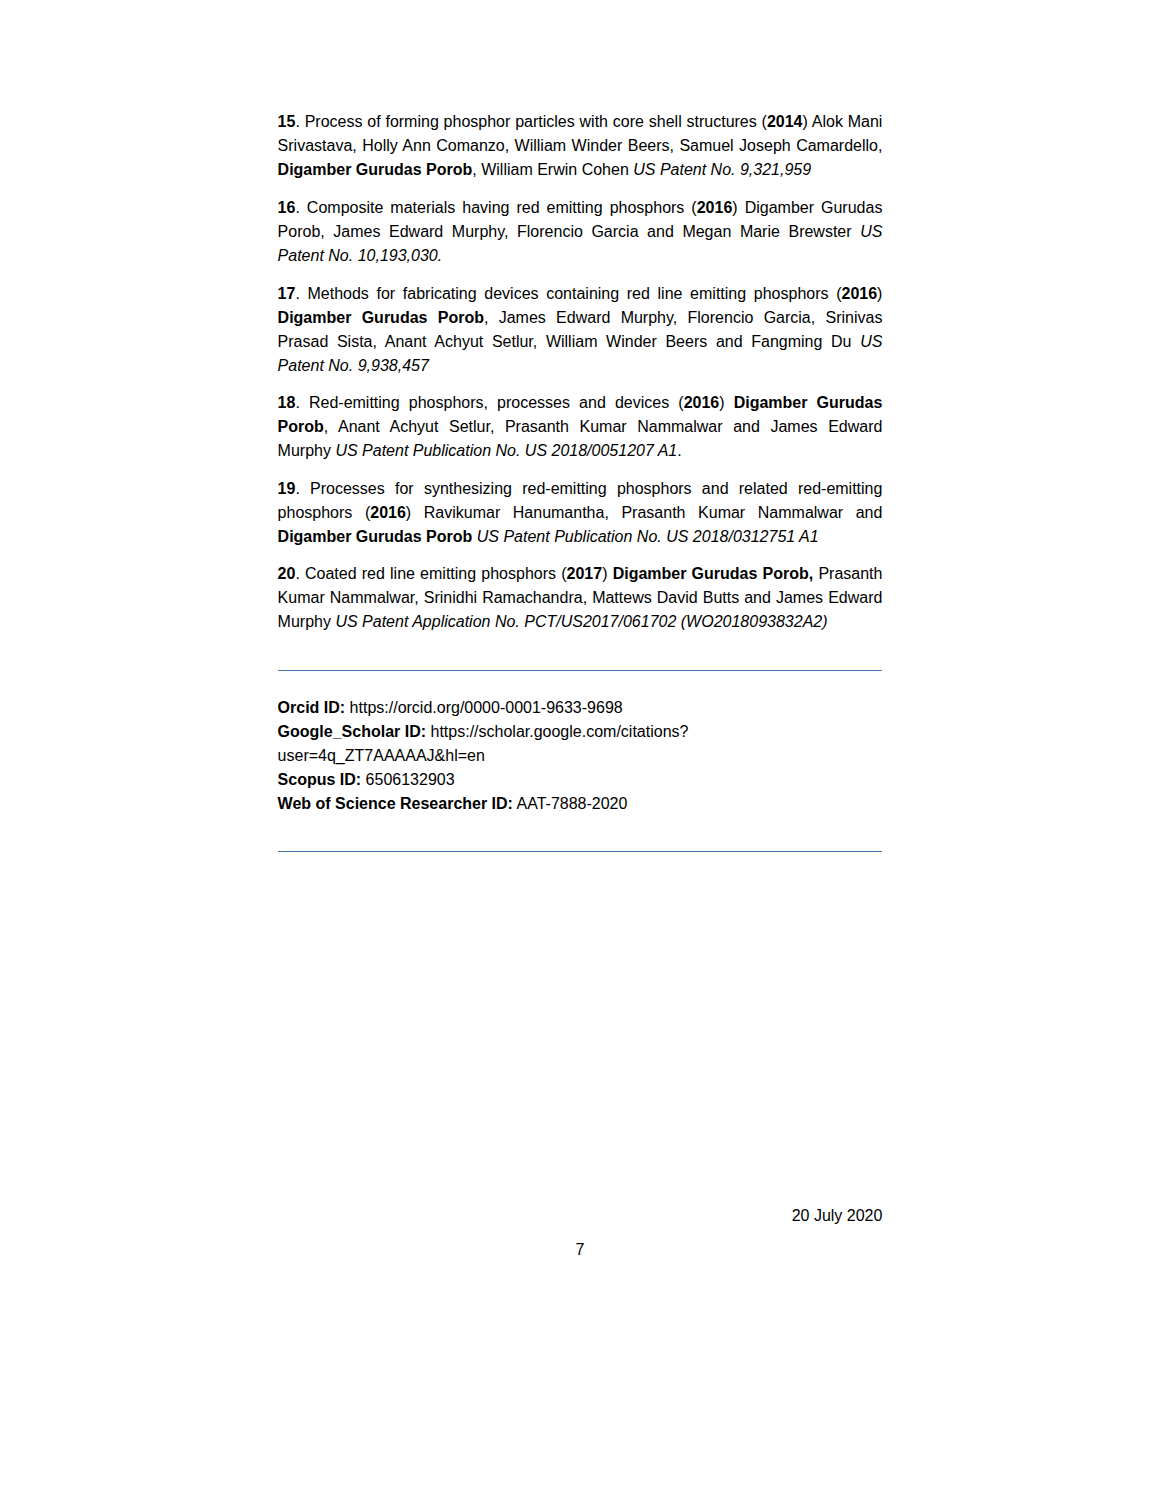15. Process of forming phosphor particles with core shell structures (2014) Alok Mani Srivastava, Holly Ann Comanzo, William Winder Beers, Samuel Joseph Camardello, Digamber Gurudas Porob, William Erwin Cohen US Patent No. 9,321,959
16. Composite materials having red emitting phosphors (2016) Digamber Gurudas Porob, James Edward Murphy, Florencio Garcia and Megan Marie Brewster US Patent No. 10,193,030.
17. Methods for fabricating devices containing red line emitting phosphors (2016) Digamber Gurudas Porob, James Edward Murphy, Florencio Garcia, Srinivas Prasad Sista, Anant Achyut Setlur, William Winder Beers and Fangming Du US Patent No. 9,938,457
18. Red-emitting phosphors, processes and devices (2016) Digamber Gurudas Porob, Anant Achyut Setlur, Prasanth Kumar Nammalwar and James Edward Murphy US Patent Publication No. US 2018/0051207 A1.
19. Processes for synthesizing red-emitting phosphors and related red-emitting phosphors (2016) Ravikumar Hanumantha, Prasanth Kumar Nammalwar and Digamber Gurudas Porob US Patent Publication No. US 2018/0312751 A1
20. Coated red line emitting phosphors (2017) Digamber Gurudas Porob, Prasanth Kumar Nammalwar, Srinidhi Ramachandra, Mattews David Butts and James Edward Murphy US Patent Application No. PCT/US2017/061702 (WO2018093832A2)
Orcid ID: https://orcid.org/0000-0001-9633-9698
Google_Scholar ID: https://scholar.google.com/citations?user=4q_ZT7AAAAAJ&hl=en
Scopus ID: 6506132903
Web of Science Researcher ID: AAT-7888-2020
20 July 2020
7